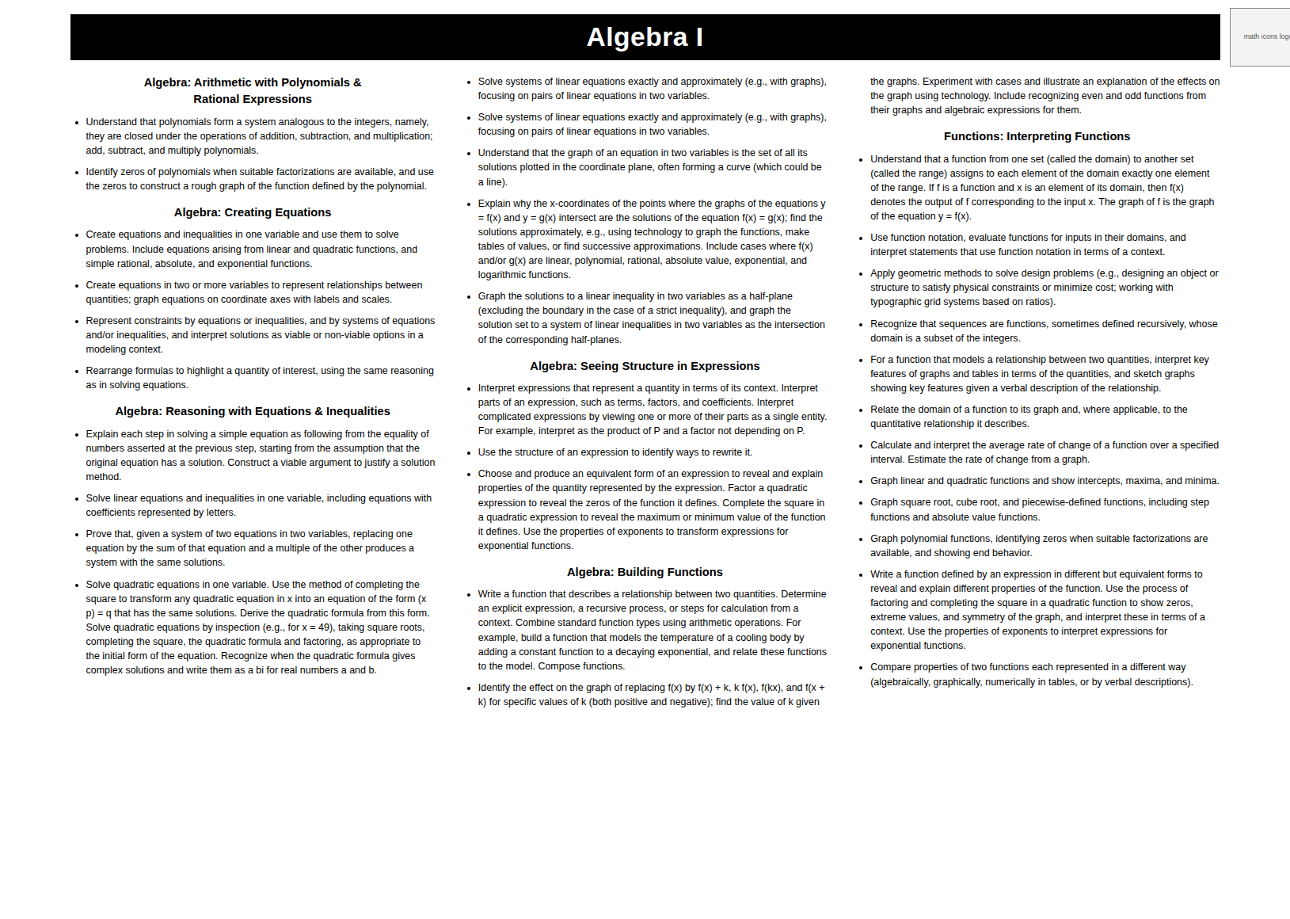Algebra I
math icons logo
Algebra: Arithmetic with Polynomials &
Rational Expressions
Understand that polynomials form a system analogous to the integers, namely, they are closed under the operations of addition, subtraction, and multiplication; add, subtract, and multiply polynomials.
Identify zeros of polynomials when suitable factorizations are available, and use the zeros to construct a rough graph of the function defined by the polynomial.
Algebra: Creating Equations
Create equations and inequalities in one variable and use them to solve problems. Include equations arising from linear and quadratic functions, and simple rational, absolute, and exponential functions.
Create equations in two or more variables to represent relationships between quantities; graph equations on coordinate axes with labels and scales.
Represent constraints by equations or inequalities, and by systems of equations and/or inequalities, and interpret solutions as viable or non-viable options in a modeling context.
Rearrange formulas to highlight a quantity of interest, using the same reasoning as in solving equations.
Algebra: Reasoning with Equations & Inequalities
Explain each step in solving a simple equation as following from the equality of numbers asserted at the previous step, starting from the assumption that the original equation has a solution. Construct a viable argument to justify a solution method.
Solve linear equations and inequalities in one variable, including equations with coefficients represented by letters.
Prove that, given a system of two equations in two variables, replacing one equation by the sum of that equation and a multiple of the other produces a system with the same solutions.
Solve quadratic equations in one variable. Use the method of completing the square to transform any quadratic equation in x into an equation of the form (x p) = q that has the same solutions. Derive the quadratic formula from this form. Solve quadratic equations by inspection (e.g., for x = 49), taking square roots, completing the square, the quadratic formula and factoring, as appropriate to the initial form of the equation. Recognize when the quadratic formula gives complex solutions and write them as a bi for real numbers a and b.
Solve systems of linear equations exactly and approximately (e.g., with graphs), focusing on pairs of linear equations in two variables.
Solve systems of linear equations exactly and approximately (e.g., with graphs), focusing on pairs of linear equations in two variables.
Understand that the graph of an equation in two variables is the set of all its solutions plotted in the coordinate plane, often forming a curve (which could be a line).
Explain why the x-coordinates of the points where the graphs of the equations y = f(x) and y = g(x) intersect are the solutions of the equation f(x) = g(x); find the solutions approximately, e.g., using technology to graph the functions, make tables of values, or find successive approximations. Include cases where f(x) and/or g(x) are linear, polynomial, rational, absolute value, exponential, and logarithmic functions.
Graph the solutions to a linear inequality in two variables as a half-plane (excluding the boundary in the case of a strict inequality), and graph the solution set to a system of linear inequalities in two variables as the intersection of the corresponding half-planes.
Algebra: Seeing Structure in Expressions
Interpret expressions that represent a quantity in terms of its context. Interpret parts of an expression, such as terms, factors, and coefficients. Interpret complicated expressions by viewing one or more of their parts as a single entity. For example, interpret as the product of P and a factor not depending on P.
Use the structure of an expression to identify ways to rewrite it.
Choose and produce an equivalent form of an expression to reveal and explain properties of the quantity represented by the expression. Factor a quadratic expression to reveal the zeros of the function it defines. Complete the square in a quadratic expression to reveal the maximum or minimum value of the function it defines. Use the properties of exponents to transform expressions for exponential functions.
Algebra: Building Functions
Write a function that describes a relationship between two quantities. Determine an explicit expression, a recursive process, or steps for calculation from a context. Combine standard function types using arithmetic operations. For example, build a function that models the temperature of a cooling body by adding a constant function to a decaying exponential, and relate these functions to the model. Compose functions.
Identify the effect on the graph of replacing f(x) by f(x) + k, k f(x), f(kx), and f(x + k) for specific values of k (both positive and negative); find the value of k given the graphs. Experiment with cases and illustrate an explanation of the effects on the graph using technology. Include recognizing even and odd functions from their graphs and algebraic expressions for them.
Functions: Interpreting Functions
Understand that a function from one set (called the domain) to another set (called the range) assigns to each element of the domain exactly one element of the range. If f is a function and x is an element of its domain, then f(x) denotes the output of f corresponding to the input x. The graph of f is the graph of the equation y = f(x).
Use function notation, evaluate functions for inputs in their domains, and interpret statements that use function notation in terms of a context.
Apply geometric methods to solve design problems (e.g., designing an object or structure to satisfy physical constraints or minimize cost; working with typographic grid systems based on ratios).
Recognize that sequences are functions, sometimes defined recursively, whose domain is a subset of the integers.
For a function that models a relationship between two quantities, interpret key features of graphs and tables in terms of the quantities, and sketch graphs showing key features given a verbal description of the relationship.
Relate the domain of a function to its graph and, where applicable, to the quantitative relationship it describes.
Calculate and interpret the average rate of change of a function over a specified interval. Estimate the rate of change from a graph.
Graph linear and quadratic functions and show intercepts, maxima, and minima.
Graph square root, cube root, and piecewise-defined functions, including step functions and absolute value functions.
Graph polynomial functions, identifying zeros when suitable factorizations are available, and showing end behavior.
Write a function defined by an expression in different but equivalent forms to reveal and explain different properties of the function. Use the process of factoring and completing the square in a quadratic function to show zeros, extreme values, and symmetry of the graph, and interpret these in terms of a context. Use the properties of exponents to interpret expressions for exponential functions.
Compare properties of two functions each represented in a different way (algebraically, graphically, numerically in tables, or by verbal descriptions).